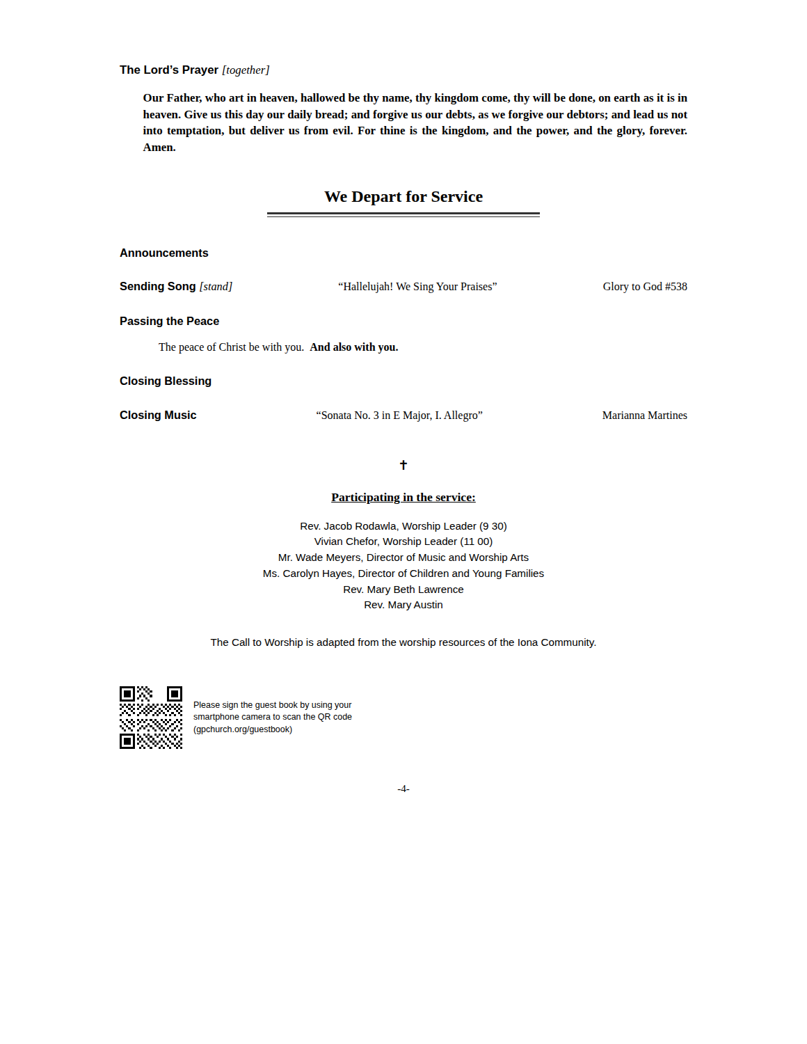The Lord’s Prayer [together]
Our Father, who art in heaven, hallowed be thy name, thy kingdom come, thy will be done, on earth as it is in heaven. Give us this day our daily bread; and forgive us our debts, as we forgive our debtors; and lead us not into temptation, but deliver us from evil. For thine is the kingdom, and the power, and the glory, forever. Amen.
We Depart for Service
Announcements
Sending Song [stand] “Hallelujah! We Sing Your Praises” Glory to God #538
Passing the Peace
The peace of Christ be with you. And also with you.
Closing Blessing
Closing Music “Sonata No. 3 in E Major, I. Allegro” Marianna Martines
✝
Participating in the service:
Rev. Jacob Rodawla, Worship Leader (9 30)
Vivian Chefor, Worship Leader (11 00)
Mr. Wade Meyers, Director of Music and Worship Arts
Ms. Carolyn Hayes, Director of Children and Young Families
Rev. Mary Beth Lawrence
Rev. Mary Austin
The Call to Worship is adapted from the worship resources of the Iona Community.
Please sign the guest book by using your
smartphone camera to scan the QR code
(gpchurch.org/guestbook)
-4-